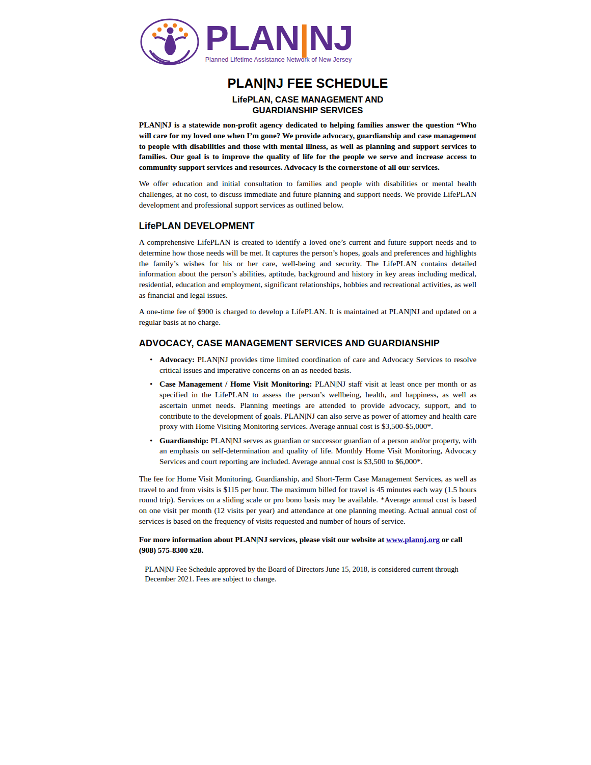Lifetime Advocay for People with Differing Abilities
PLAN|NJ
Planned Lifetime Assistance Network of New Jersey
PLAN|NJ FEE SCHEDULE
LifePLAN, CASE MANAGEMENT AND
GUARDIANSHIP SERVICES
PLAN|NJ is a statewide non-profit agency dedicated to helping families answer the question “Who will care for my loved one when I’m gone? We provide advocacy, guardianship and case management to people with disabilities and those with mental illness, as well as planning and support services to families. Our goal is to improve the quality of life for the people we serve and increase access to community support services and resources. Advocacy is the cornerstone of all our services.
We offer education and initial consultation to families and people with disabilities or mental health challenges, at no cost, to discuss immediate and future planning and support needs. We provide LifePLAN development and professional support services as outlined below.
LifePLAN DEVELOPMENT
A comprehensive LifePLAN is created to identify a loved one’s current and future support needs and to determine how those needs will be met. It captures the person’s hopes, goals and preferences and highlights the family’s wishes for his or her care, well-being and security. The LifePLAN contains detailed information about the person’s abilities, aptitude, background and history in key areas including medical, residential, education and employment, significant relationships, hobbies and recreational activities, as well as financial and legal issues.
A one-time fee of $900 is charged to develop a LifePLAN. It is maintained at PLAN|NJ and updated on a regular basis at no charge.
ADVOCACY, CASE MANAGEMENT SERVICES AND GUARDIANSHIP
Advocacy: PLAN|NJ provides time limited coordination of care and Advocacy Services to resolve critical issues and imperative concerns on an as needed basis.
Case Management / Home Visit Monitoring: PLAN|NJ staff visit at least once per month or as specified in the LifePLAN to assess the person’s wellbeing, health, and happiness, as well as ascertain unmet needs. Planning meetings are attended to provide advocacy, support, and to contribute to the development of goals. PLAN|NJ can also serve as power of attorney and health care proxy with Home Visiting Monitoring services. Average annual cost is $3,500-$5,000*.
Guardianship: PLAN|NJ serves as guardian or successor guardian of a person and/or property, with an emphasis on self-determination and quality of life. Monthly Home Visit Monitoring, Advocacy Services and court reporting are included. Average annual cost is $3,500 to $6,000*.
The fee for Home Visit Monitoring, Guardianship, and Short-Term Case Management Services, as well as travel to and from visits is $115 per hour. The maximum billed for travel is 45 minutes each way (1.5 hours round trip). Services on a sliding scale or pro bono basis may be available. *Average annual cost is based on one visit per month (12 visits per year) and attendance at one planning meeting. Actual annual cost of services is based on the frequency of visits requested and number of hours of service.
For more information about PLAN|NJ services, please visit our website at www.plannj.org or call (908) 575-8300 x28.
PLAN|NJ Fee Schedule approved by the Board of Directors June 15, 2018, is considered current through December 2021. Fees are subject to change.